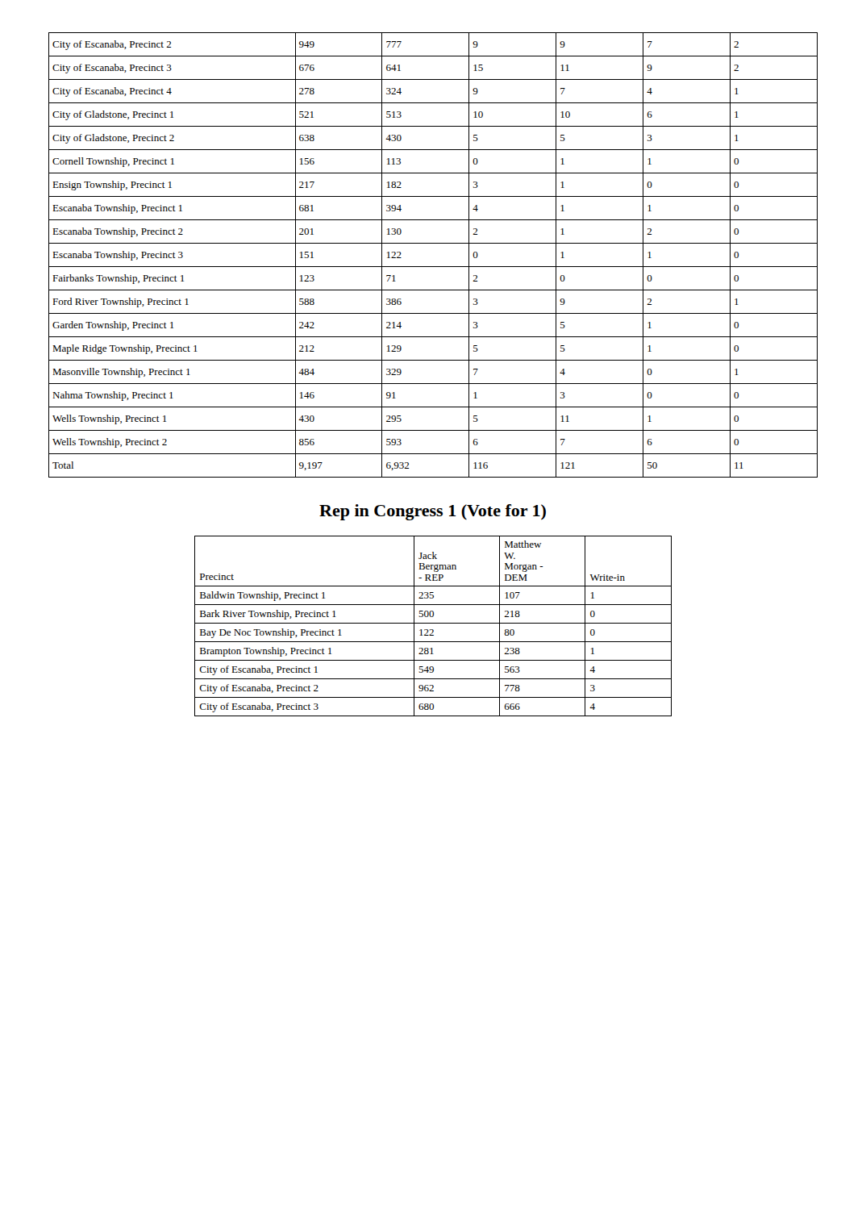| City of Escanaba, Precinct 2 | 949 | 777 | 9 | 9 | 7 | 2 |
| City of Escanaba, Precinct 3 | 676 | 641 | 15 | 11 | 9 | 2 |
| City of Escanaba, Precinct 4 | 278 | 324 | 9 | 7 | 4 | 1 |
| City of Gladstone, Precinct 1 | 521 | 513 | 10 | 10 | 6 | 1 |
| City of Gladstone, Precinct 2 | 638 | 430 | 5 | 5 | 3 | 1 |
| Cornell Township, Precinct 1 | 156 | 113 | 0 | 1 | 1 | 0 |
| Ensign Township, Precinct 1 | 217 | 182 | 3 | 1 | 0 | 0 |
| Escanaba Township, Precinct 1 | 681 | 394 | 4 | 1 | 1 | 0 |
| Escanaba Township, Precinct 2 | 201 | 130 | 2 | 1 | 2 | 0 |
| Escanaba Township, Precinct 3 | 151 | 122 | 0 | 1 | 1 | 0 |
| Fairbanks Township, Precinct 1 | 123 | 71 | 2 | 0 | 0 | 0 |
| Ford River Township, Precinct 1 | 588 | 386 | 3 | 9 | 2 | 1 |
| Garden Township, Precinct 1 | 242 | 214 | 3 | 5 | 1 | 0 |
| Maple Ridge Township, Precinct 1 | 212 | 129 | 5 | 5 | 1 | 0 |
| Masonville Township, Precinct 1 | 484 | 329 | 7 | 4 | 0 | 1 |
| Nahma Township, Precinct 1 | 146 | 91 | 1 | 3 | 0 | 0 |
| Wells Township, Precinct 1 | 430 | 295 | 5 | 11 | 1 | 0 |
| Wells Township, Precinct 2 | 856 | 593 | 6 | 7 | 6 | 0 |
| Total | 9,197 | 6,932 | 116 | 121 | 50 | 11 |
Rep in Congress 1 (Vote for 1)
| Precinct | Jack Bergman - REP | Matthew W. Morgan - DEM | Write-in |
| --- | --- | --- | --- |
| Baldwin Township, Precinct 1 | 235 | 107 | 1 |
| Bark River Township, Precinct 1 | 500 | 218 | 0 |
| Bay De Noc Township, Precinct 1 | 122 | 80 | 0 |
| Brampton Township, Precinct 1 | 281 | 238 | 1 |
| City of Escanaba, Precinct 1 | 549 | 563 | 4 |
| City of Escanaba, Precinct 2 | 962 | 778 | 3 |
| City of Escanaba, Precinct 3 | 680 | 666 | 4 |